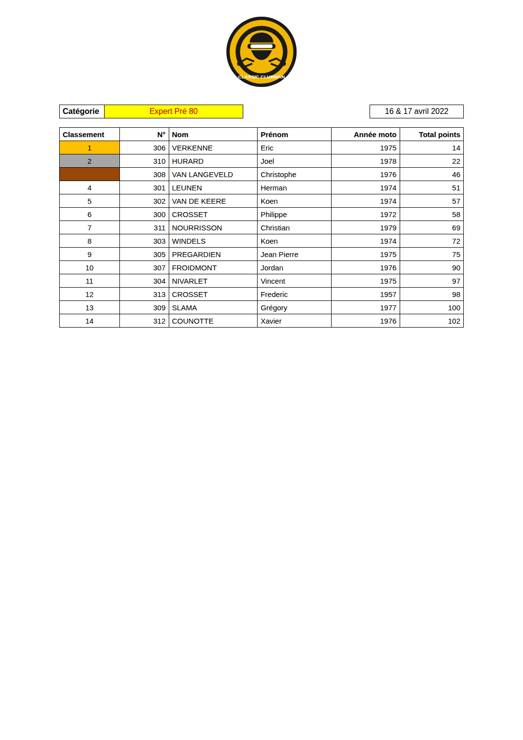CLASSIC CLUBMAN AYWAILLE
Catégorie
Expert Pré 80
16 & 17 avril 2022
| Classement | N° | Nom | Prénom | Année moto | Total points |
| --- | --- | --- | --- | --- | --- |
| 1 | 306 | VERKENNE | Eric | 1975 | 14 |
| 2 | 310 | HURARD | Joel | 1978 | 22 |
| 3 | 308 | VAN LANGEVELD | Christophe | 1976 | 46 |
| 4 | 301 | LEUNEN | Herman | 1974 | 51 |
| 5 | 302 | VAN DE KEERE | Koen | 1974 | 57 |
| 6 | 300 | CROSSET | Philippe | 1972 | 58 |
| 7 | 311 | NOURRISSON | Christian | 1979 | 69 |
| 8 | 303 | WINDELS | Koen | 1974 | 72 |
| 9 | 305 | PREGARDIEN | Jean Pierre | 1975 | 75 |
| 10 | 307 | FROIDMONT | Jordan | 1976 | 90 |
| 11 | 304 | NIVARLET | Vincent | 1975 | 97 |
| 12 | 313 | CROSSET | Frederic | 1957 | 98 |
| 13 | 309 | SLAMA | Grégory | 1977 | 100 |
| 14 | 312 | COUNOTTE | Xavier | 1976 | 102 |